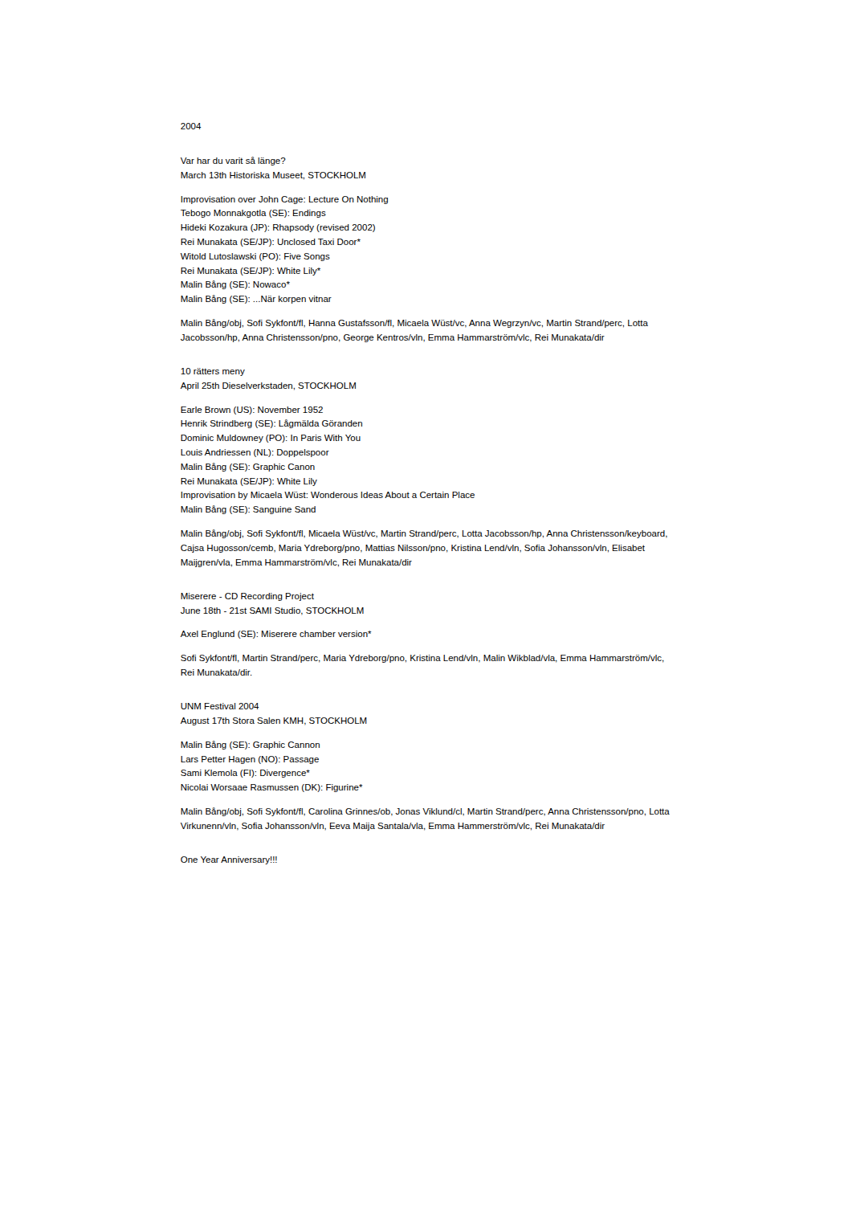2004
Var har du varit så länge?
March 13th Historiska Museet, STOCKHOLM
Improvisation over John Cage: Lecture On Nothing
Tebogo Monnakgotla (SE): Endings
Hideki Kozakura (JP): Rhapsody (revised 2002)
Rei Munakata (SE/JP): Unclosed Taxi Door*
Witold Lutoslawski (PO): Five Songs
Rei Munakata (SE/JP): White Lily*
Malin Bång (SE): Nowaco*
Malin Bång (SE): ...När korpen vitnar
Malin Bång/obj, Sofi Sykfont/fl, Hanna Gustafsson/fl, Micaela Wüst/vc, Anna Wegrzyn/vc, Martin Strand/perc, Lotta Jacobsson/hp, Anna Christensson/pno, George Kentros/vln, Emma Hammarström/vlc, Rei Munakata/dir
10 rätters meny
April 25th Dieselverkstaden, STOCKHOLM
Earle Brown (US): November 1952
Henrik Strindberg (SE): Lågmälda Göranden
Dominic Muldowney (PO): In Paris With You
Louis Andriessen (NL): Doppelspoor
Malin Bång (SE): Graphic Canon
Rei Munakata (SE/JP): White Lily
Improvisation by Micaela Wüst: Wonderous Ideas About a Certain Place
Malin Bång (SE): Sanguine Sand
Malin Bång/obj, Sofi Sykfont/fl, Micaela Wüst/vc, Martin Strand/perc, Lotta Jacobsson/hp, Anna Christensson/keyboard, Cajsa Hugosson/cemb, Maria Ydreborg/pno, Mattias Nilsson/pno, Kristina Lend/vln, Sofia Johansson/vln, Elisabet Maijgren/vla, Emma Hammarström/vlc, Rei Munakata/dir
Miserere - CD Recording Project
June 18th - 21st SAMI Studio, STOCKHOLM
Axel Englund (SE): Miserere chamber version*
Sofi Sykfont/fl, Martin Strand/perc, Maria Ydreborg/pno, Kristina Lend/vln, Malin Wikblad/vla, Emma Hammarström/vlc, Rei Munakata/dir.
UNM Festival 2004
August 17th Stora Salen KMH, STOCKHOLM
Malin Bång (SE): Graphic Cannon
Lars Petter Hagen (NO): Passage
Sami Klemola (FI): Divergence*
Nicolai Worsaae Rasmussen (DK): Figurine*
Malin Bång/obj, Sofi Sykfont/fl, Carolina Grinnes/ob, Jonas Viklund/cl, Martin Strand/perc, Anna Christensson/pno, Lotta Virkunenn/vln, Sofia Johansson/vln, Eeva Maija Santala/vla, Emma Hammerström/vlc, Rei Munakata/dir
One Year Anniversary!!!